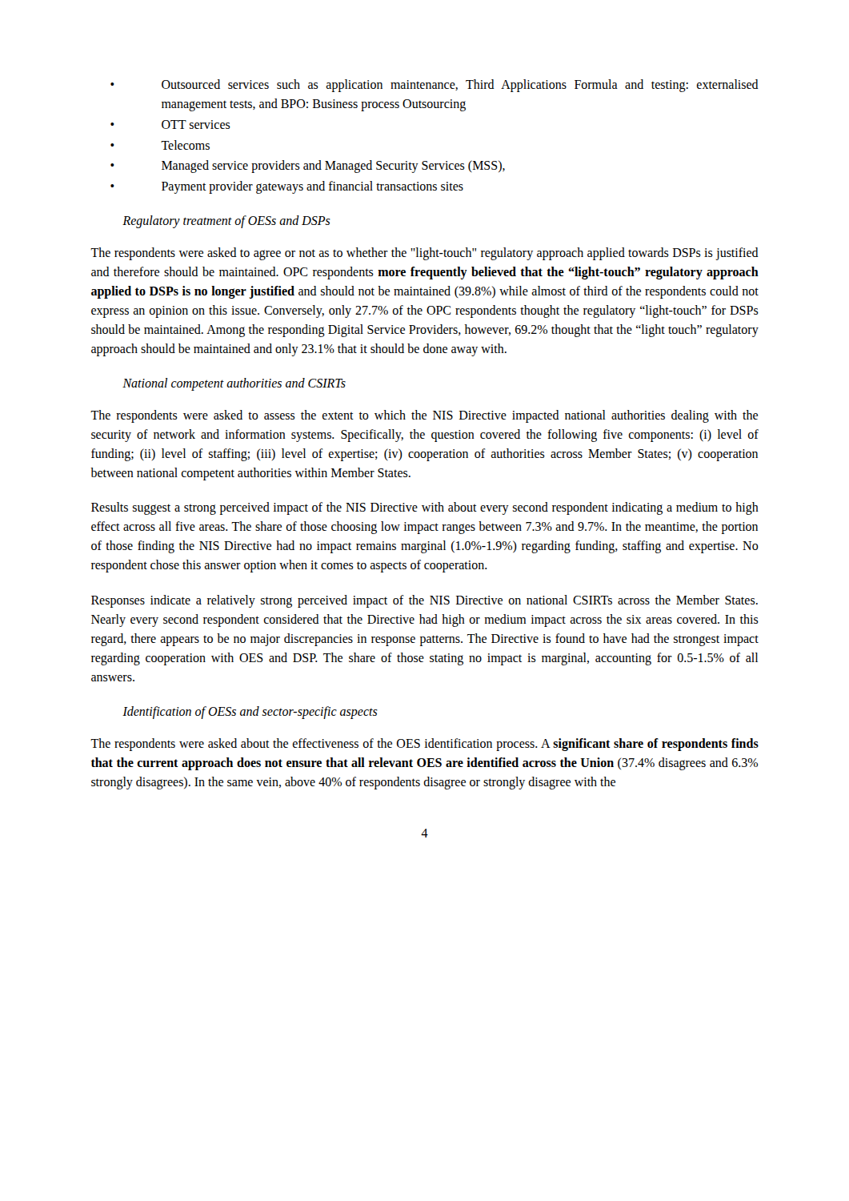Outsourced services such as application maintenance, Third Applications Formula and testing: externalised management tests, and BPO: Business process Outsourcing
OTT services
Telecoms
Managed service providers and Managed Security Services (MSS),
Payment provider gateways and financial transactions sites
Regulatory treatment of OESs and DSPs
The respondents were asked to agree or not as to whether the "light-touch" regulatory approach applied towards DSPs is justified and therefore should be maintained. OPC respondents more frequently believed that the “light-touch” regulatory approach applied to DSPs is no longer justified and should not be maintained (39.8%) while almost of third of the respondents could not express an opinion on this issue. Conversely, only 27.7% of the OPC respondents thought the regulatory “light-touch” for DSPs should be maintained. Among the responding Digital Service Providers, however, 69.2% thought that the “light touch” regulatory approach should be maintained and only 23.1% that it should be done away with.
National competent authorities and CSIRTs
The respondents were asked to assess the extent to which the NIS Directive impacted national authorities dealing with the security of network and information systems. Specifically, the question covered the following five components: (i) level of funding; (ii) level of staffing; (iii) level of expertise; (iv) cooperation of authorities across Member States; (v) cooperation between national competent authorities within Member States.
Results suggest a strong perceived impact of the NIS Directive with about every second respondent indicating a medium to high effect across all five areas. The share of those choosing low impact ranges between 7.3% and 9.7%. In the meantime, the portion of those finding the NIS Directive had no impact remains marginal (1.0%-1.9%) regarding funding, staffing and expertise. No respondent chose this answer option when it comes to aspects of cooperation.
Responses indicate a relatively strong perceived impact of the NIS Directive on national CSIRTs across the Member States. Nearly every second respondent considered that the Directive had high or medium impact across the six areas covered. In this regard, there appears to be no major discrepancies in response patterns. The Directive is found to have had the strongest impact regarding cooperation with OES and DSP. The share of those stating no impact is marginal, accounting for 0.5-1.5% of all answers.
Identification of OESs and sector-specific aspects
The respondents were asked about the effectiveness of the OES identification process. A significant share of respondents finds that the current approach does not ensure that all relevant OES are identified across the Union (37.4% disagrees and 6.3% strongly disagrees). In the same vein, above 40% of respondents disagree or strongly disagree with the
4